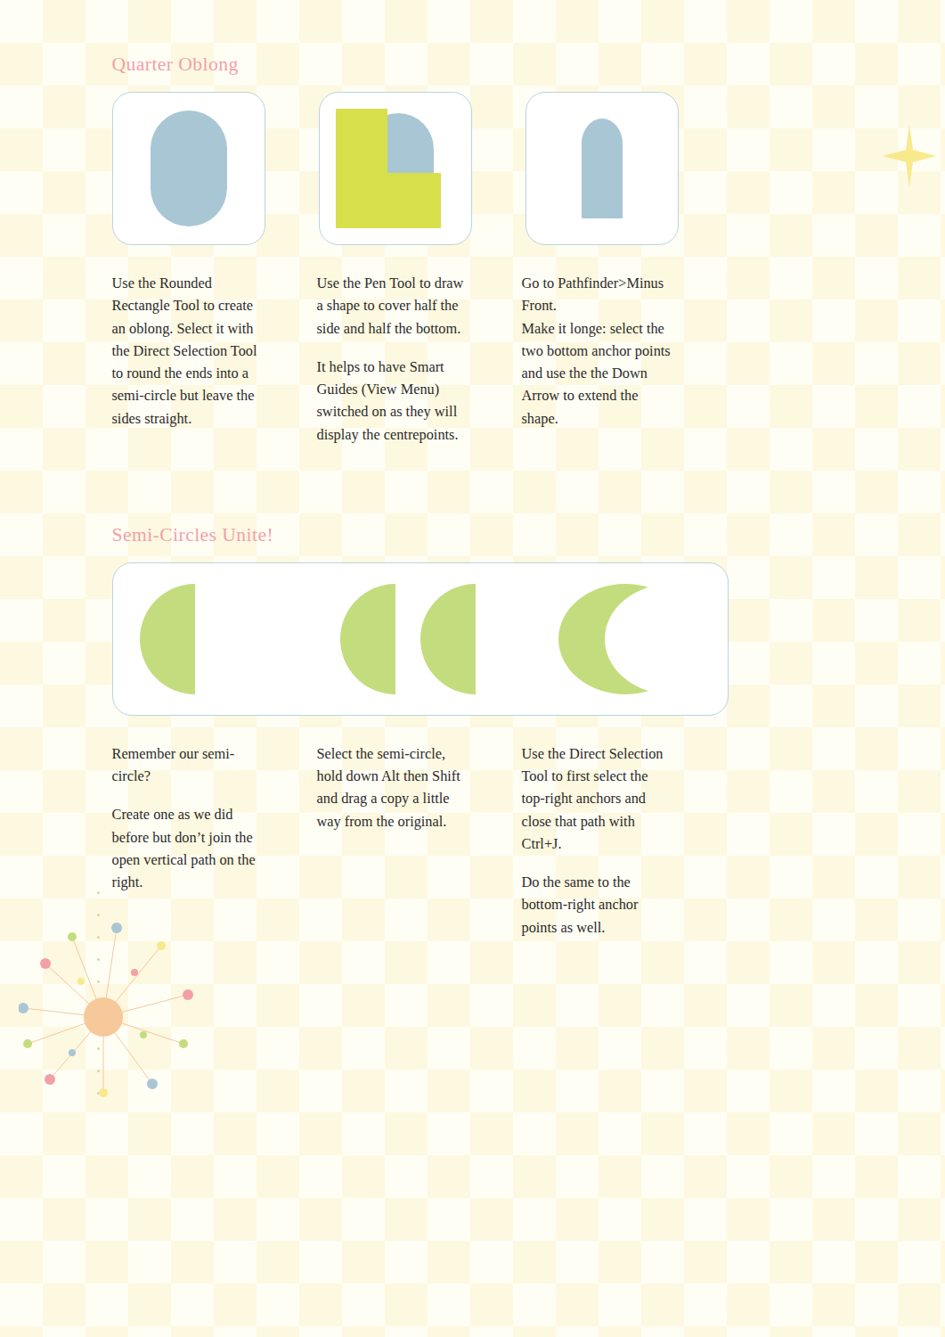Quarter Oblong
Use the Rounded Rectangle Tool to create an oblong. Select it with the Direct Selection Tool to round the ends into a semi-circle but leave the sides straight.
Use the Pen Tool to draw a shape to cover half the side and half the bottom.
It helps to have Smart Guides (View Menu) switched on as they will display the centrepoints.
Go to Pathfinder>Minus Front.
Make it longe: select the two bottom anchor points and use the the Down Arrow to extend the shape.
Semi-Circles Unite!
Remember our semi-circle?
Create one as we did before but don’t join the open vertical path on the right.
Select the semi-circle, hold down Alt then Shift and drag a copy a little way from the original.
Use the Direct Selection Tool to first select the top-right anchors and close that path with Ctrl+J.
Do the same to the bottom-right anchor points as well.